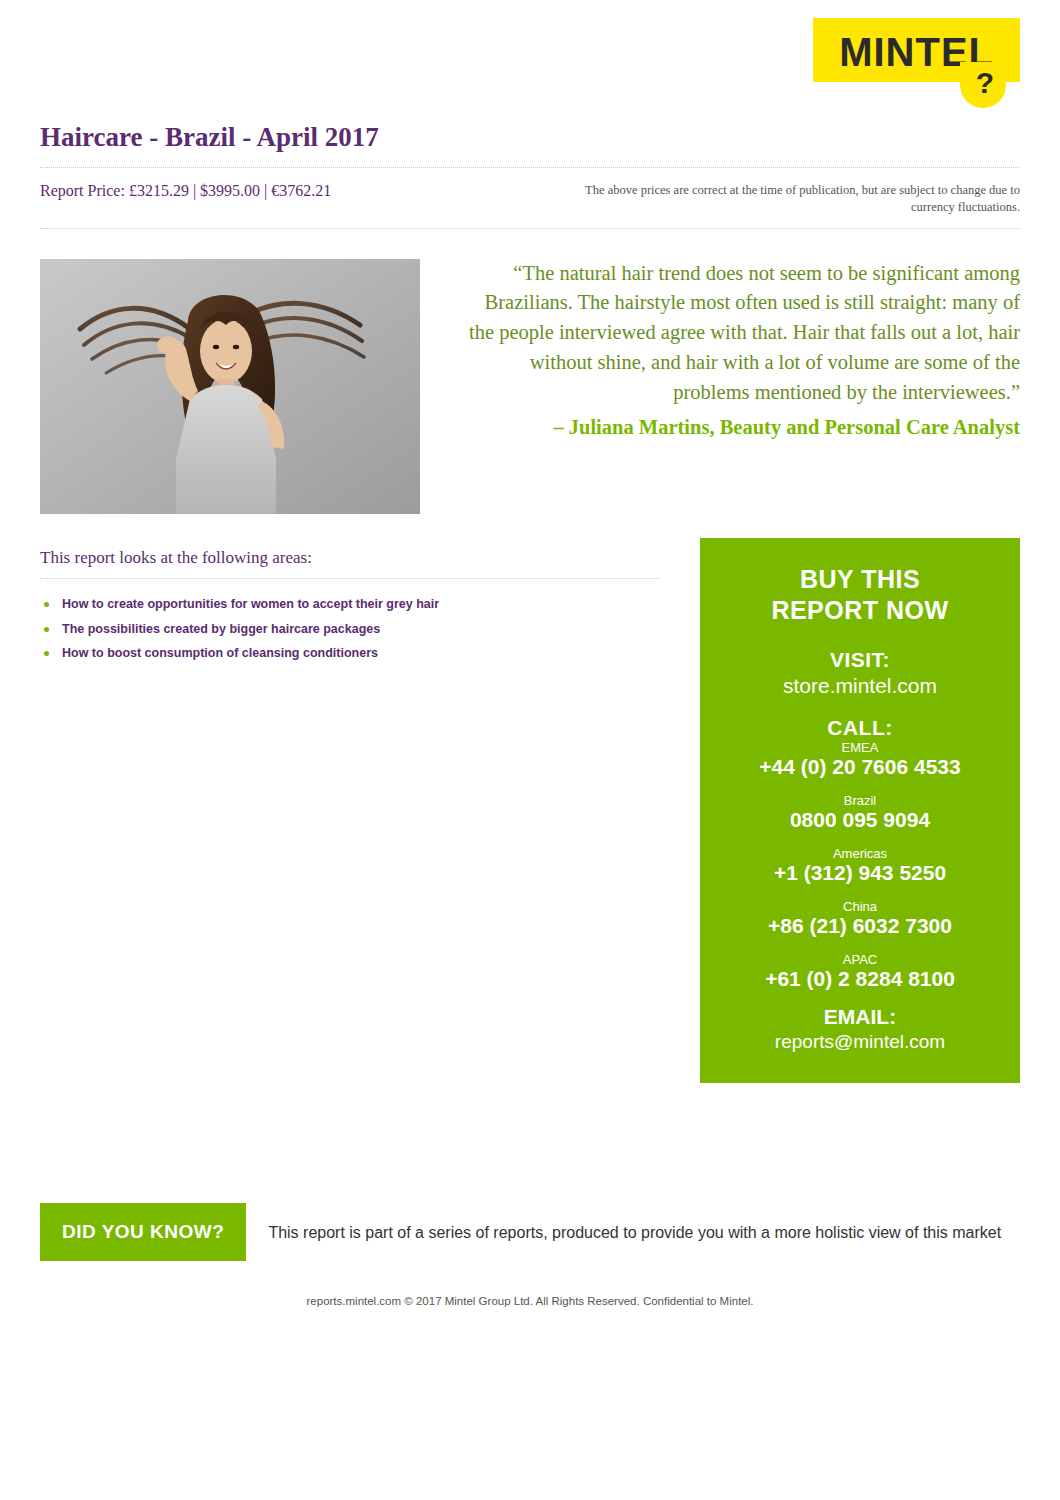MINTEL ?
Haircare - Brazil - April 2017
Report Price: £3215.29 | $3995.00 | €3762.21
The above prices are correct at the time of publication, but are subject to change due to currency fluctuations.
“The natural hair trend does not seem to be significant among Brazilians. The hairstyle most often used is still straight: many of the people interviewed agree with that. Hair that falls out a lot, hair without shine, and hair with a lot of volume are some of the problems mentioned by the interviewees.”
– Juliana Martins, Beauty and Personal Care Analyst
This report looks at the following areas:
How to create opportunities for women to accept their grey hair
The possibilities created by bigger haircare packages
How to boost consumption of cleansing conditioners
BUY THIS
REPORT NOW
VISIT:
store.mintel.com
CALL:
EMEA
+44 (0) 20 7606 4533
Brazil
0800 095 9094
Americas
+1 (312) 943 5250
China
+86 (21) 6032 7300
APAC
+61 (0) 2 8284 8100
EMAIL:
reports@mintel.com
DID YOU KNOW?
This report is part of a series of reports, produced to provide you with a more holistic view of this market
reports.mintel.com © 2017 Mintel Group Ltd. All Rights Reserved. Confidential to Mintel.